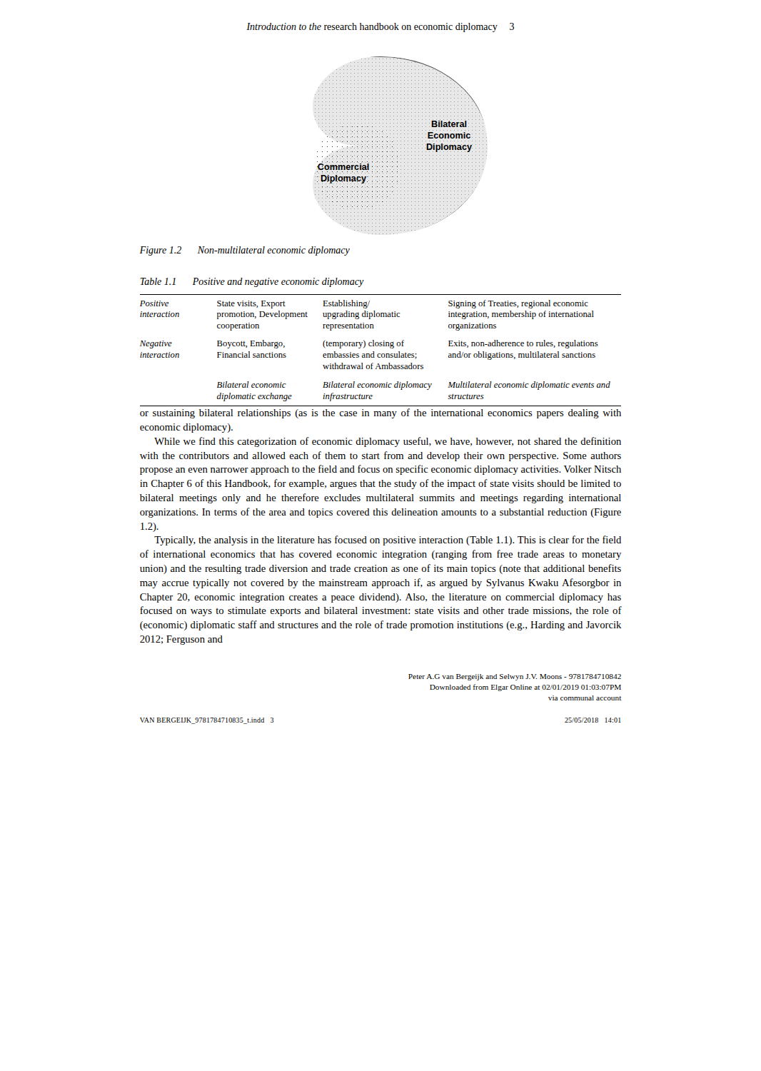Introduction to the research handbook on economic diplomacy3
Bilateral
Economic
Diplomacy
Commercial
Diplomacy
Figure 1.2 Non-multilateral economic diplomacy
Table 1.1 Positive and negative economic diplomacy
| Positive interaction | State visits, Export promotion, Development cooperation | Establishing/ upgrading diplomatic representation | Signing of Treaties, regional economic integration, membership of international organizations |
| Negative interaction | Boycott, Embargo, Financial sanctions | (temporary) closing of embassies and consulates; withdrawal of Ambassadors | Exits, non-adherence to rules, regulations and/or obligations, multilateral sanctions |
| | Bilateral economic diplomatic exchange | Bilateral economic diplomacy infrastructure | Multilateral economic diplomatic events and structures |
or sustaining bilateral relationships (as is the case in many of the international economics papers dealing with economic diplomacy).
While we find this categorization of economic diplomacy useful, we have, however, not shared the definition with the contributors and allowed each of them to start from and develop their own perspective. Some authors propose an even narrower approach to the field and focus on specific economic diplomacy activities. Volker Nitsch in Chapter 6 of this Handbook, for example, argues that the study of the impact of state visits should be limited to bilateral meetings only and he therefore excludes multilateral summits and meetings regarding international organizations. In terms of the area and topics covered this delineation amounts to a substantial reduction (Figure 1.2).
Typically, the analysis in the literature has focused on positive interaction (Table 1.1). This is clear for the field of international economics that has covered economic integration (ranging from free trade areas to monetary union) and the resulting trade diversion and trade creation as one of its main topics (note that additional benefits may accrue typically not covered by the mainstream approach if, as argued by Sylvanus Kwaku Afesorgbor in Chapter 20, economic integration creates a peace dividend). Also, the literature on commercial diplomacy has focused on ways to stimulate exports and bilateral investment: state visits and other trade missions, the role of (economic) diplomatic staff and structures and the role of trade promotion institutions (e.g., Harding and Javorcik 2012; Ferguson and
Peter A.G van Bergeijk and Selwyn J.V. Moons - 9781784710842
Downloaded from Elgar Online at 02/01/2019 01:03:07PM
via communal account
VAN BERGEIJK_9781784710835_t.indd 3 25/05/2018 14:01